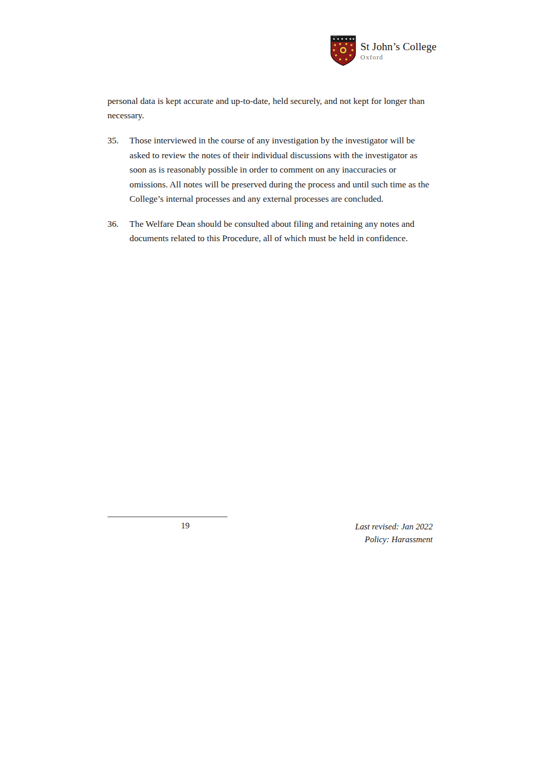St John’s College
Oxford
personal data is kept accurate and up-to-date, held securely, and not kept for longer than necessary.
35. Those interviewed in the course of any investigation by the investigator will be asked to review the notes of their individual discussions with the investigator as soon as is reasonably possible in order to comment on any inaccuracies or omissions. All notes will be preserved during the process and until such time as the College’s internal processes and any external processes are concluded.
36. The Welfare Dean should be consulted about filing and retaining any notes and documents related to this Procedure, all of which must be held in confidence.
19
Last revised: Jan 2022
Policy: Harassment